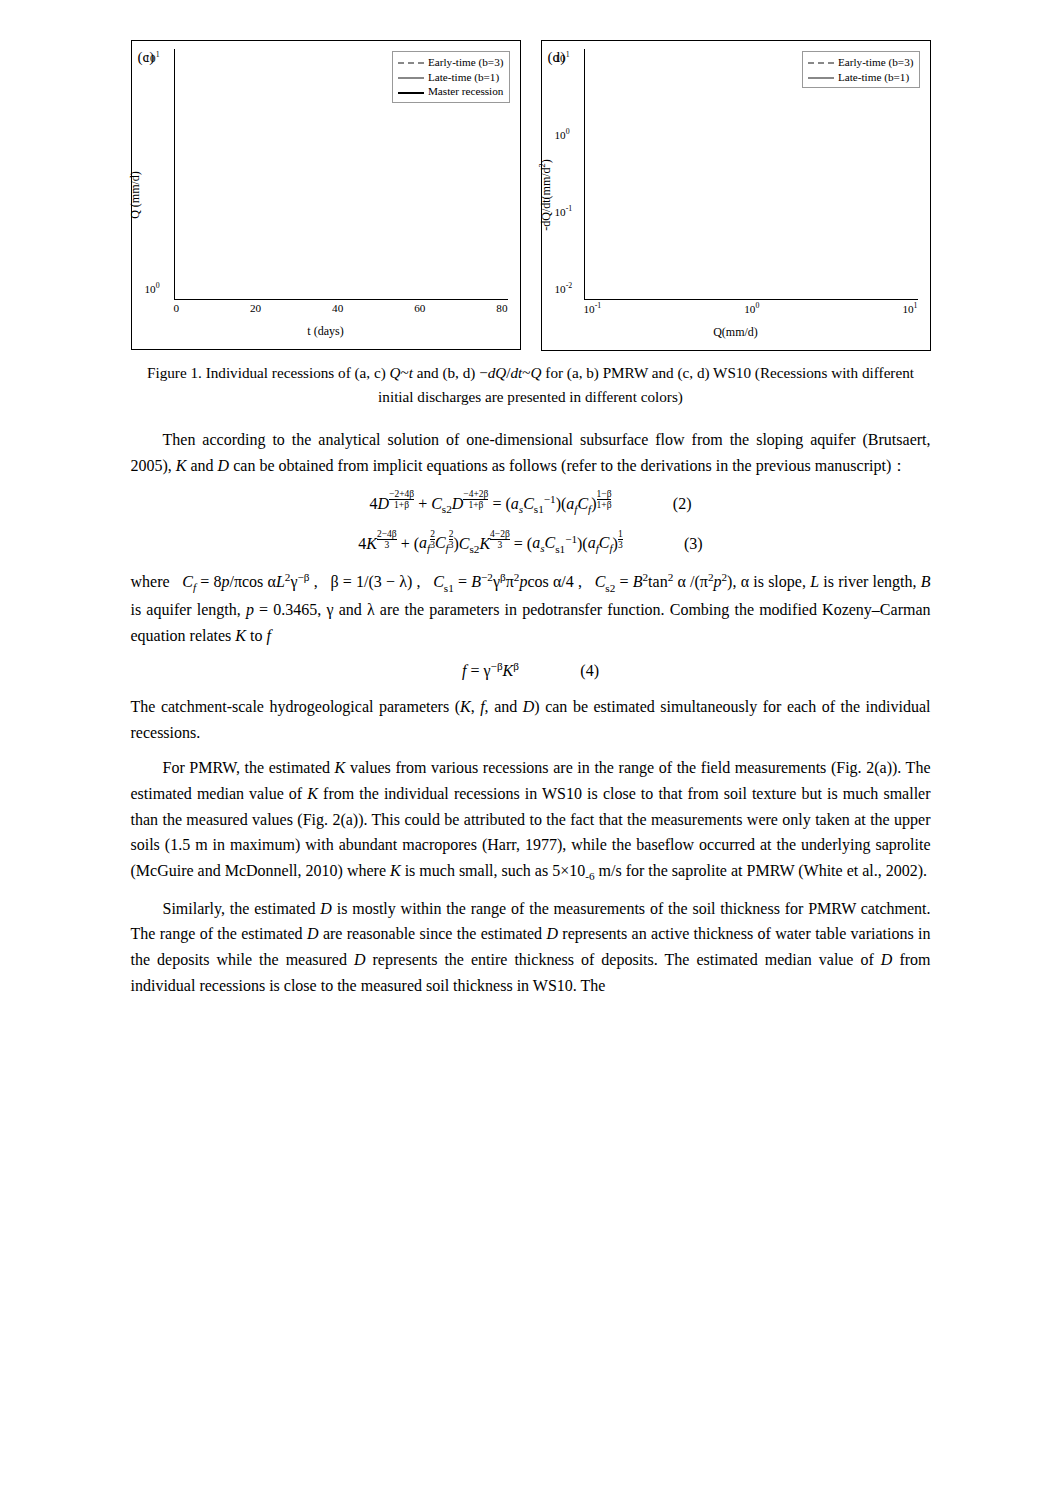(c)
Early-time (b=3)
Late-time (b=1)
Master recession
Q (mm/d)
101 100
020406080
t (days)
(d)
Early-time (b=3)
Late-time (b=1)
-dQ/dt(mm/d2)
101 100 10-1 10-2
10-1100101
Q(mm/d)
Figure 1. Individual recessions of (a, c) Q~t and (b, d) −dQ/dt~Q for (a, b) PMRW and (c, d) WS10 (Recessions with different initial discharges are presented in different colors)
Then according to the analytical solution of one-dimensional subsurface flow from the sloping aquifer (Brutsaert, 2005), K and D can be obtained from implicit equations as follows (refer to the derivations in the previous manuscript)：
4D−2+4β 1+β + Cs2D−4+2β 1+β = (asCs1−1)(afCf)1−β 1+β
(2)
4K2−4β 3 + (af23Cf23)Cs2K4−2β 3 = (asCs1−1)(afCf)13
(3)
where Cf = 8p/πcos αL2γ−β , β = 1/(3 − λ) , Cs1 = B−2γβπ2pcos α/4 , Cs2 = B2tan2 α /(π2p2), α is slope, L is river length, B is aquifer length, p = 0.3465, γ and λ are the parameters in pedotransfer function. Combing the modified Kozeny–Carman equation relates K to f
f = γ−βKβ
(4)
The catchment-scale hydrogeological parameters (K, f, and D) can be estimated simultaneously for each of the individual recessions.
For PMRW, the estimated K values from various recessions are in the range of the field measurements (Fig. 2(a)). The estimated median value of K from the individual recessions in WS10 is close to that from soil texture but is much smaller than the measured values (Fig. 2(a)). This could be attributed to the fact that the measurements were only taken at the upper soils (1.5 m in maximum) with abundant macropores (Harr, 1977), while the baseflow occurred at the underlying saprolite (McGuire and McDonnell, 2010) where K is much small, such as 5×10-6 m/s for the saprolite at PMRW (White et al., 2002).
Similarly, the estimated D is mostly within the range of the measurements of the soil thickness for PMRW catchment. The range of the estimated D are reasonable since the estimated D represents an active thickness of water table variations in the deposits while the measured D represents the entire thickness of deposits. The estimated median value of D from individual recessions is close to the measured soil thickness in WS10. The